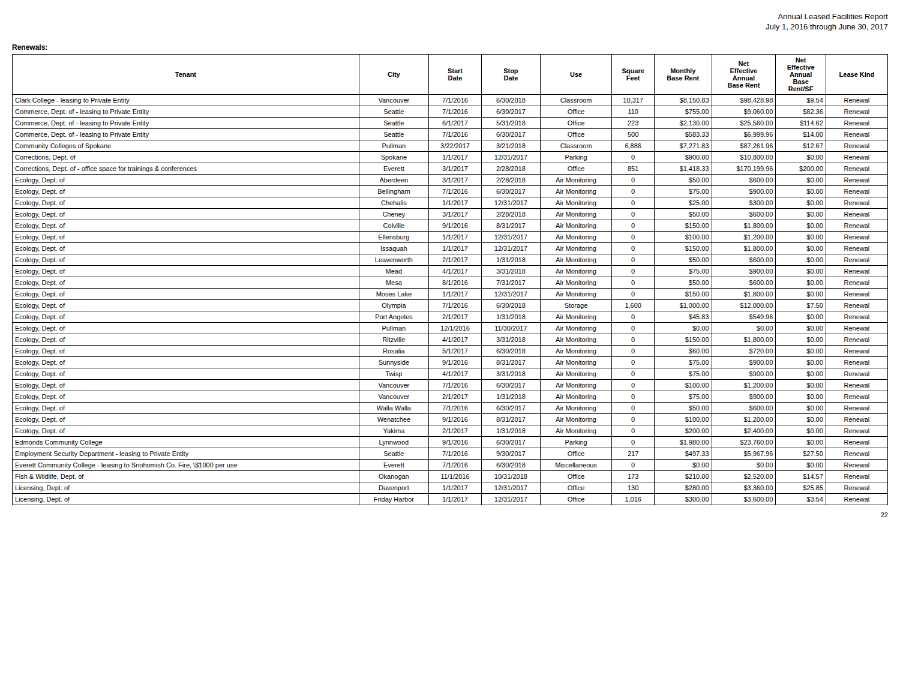Annual Leased Facilities Report
July 1, 2016 through June 30, 2017
Renewals:
| Tenant | City | Start Date | Stop Date | Use | Square Feet | Monthly Base Rent | Net Effective Annual Base Rent | Net Effective Annual Base Rent/SF | Lease Kind |
| --- | --- | --- | --- | --- | --- | --- | --- | --- | --- |
| Clark College - leasing to Private Entity | Vancouver | 7/1/2016 | 6/30/2018 | Classroom | 10,317 | $8,150.83 | $98,428.98 | $9.54 | Renewal |
| Commerce, Dept. of - leasing to Private Entity | Seattle | 7/1/2016 | 6/30/2017 | Office | 110 | $755.00 | $9,060.00 | $82.36 | Renewal |
| Commerce, Dept. of - leasing to Private Entity | Seattle | 6/1/2017 | 5/31/2018 | Office | 223 | $2,130.00 | $25,560.00 | $114.62 | Renewal |
| Commerce, Dept. of - leasing to Private Entity | Seattle | 7/1/2016 | 6/30/2017 | Office | 500 | $583.33 | $6,999.96 | $14.00 | Renewal |
| Community Colleges of Spokane | Pullman | 3/22/2017 | 3/21/2018 | Classroom | 6,886 | $7,271.83 | $87,261.96 | $12.67 | Renewal |
| Corrections, Dept. of | Spokane | 1/1/2017 | 12/31/2017 | Parking | 0 | $900.00 | $10,800.00 | $0.00 | Renewal |
| Corrections, Dept. of - office space for trainings & conferences | Everett | 3/1/2017 | 2/28/2018 | Office | 851 | $1,418.33 | $170,199.96 | $200.00 | Renewal |
| Ecology, Dept. of | Aberdeen | 3/1/2017 | 2/28/2018 | Air Monitoring | 0 | $50.00 | $600.00 | $0.00 | Renewal |
| Ecology, Dept. of | Bellingham | 7/1/2016 | 6/30/2017 | Air Monitoring | 0 | $75.00 | $900.00 | $0.00 | Renewal |
| Ecology, Dept. of | Chehalis | 1/1/2017 | 12/31/2017 | Air Monitoring | 0 | $25.00 | $300.00 | $0.00 | Renewal |
| Ecology, Dept. of | Cheney | 3/1/2017 | 2/28/2018 | Air Monitoring | 0 | $50.00 | $600.00 | $0.00 | Renewal |
| Ecology, Dept. of | Colville | 9/1/2016 | 8/31/2017 | Air Monitoring | 0 | $150.00 | $1,800.00 | $0.00 | Renewal |
| Ecology, Dept. of | Ellensburg | 1/1/2017 | 12/31/2017 | Air Monitoring | 0 | $100.00 | $1,200.00 | $0.00 | Renewal |
| Ecology, Dept. of | Issaquah | 1/1/2017 | 12/31/2017 | Air Monitoring | 0 | $150.00 | $1,800.00 | $0.00 | Renewal |
| Ecology, Dept. of | Leavenworth | 2/1/2017 | 1/31/2018 | Air Monitoring | 0 | $50.00 | $600.00 | $0.00 | Renewal |
| Ecology, Dept. of | Mead | 4/1/2017 | 3/31/2018 | Air Monitoring | 0 | $75.00 | $900.00 | $0.00 | Renewal |
| Ecology, Dept. of | Mesa | 8/1/2016 | 7/31/2017 | Air Monitoring | 0 | $50.00 | $600.00 | $0.00 | Renewal |
| Ecology, Dept. of | Moses Lake | 1/1/2017 | 12/31/2017 | Air Monitoring | 0 | $150.00 | $1,800.00 | $0.00 | Renewal |
| Ecology, Dept. of | Olympia | 7/1/2016 | 6/30/2018 | Storage | 1,600 | $1,000.00 | $12,000.00 | $7.50 | Renewal |
| Ecology, Dept. of | Port Angeles | 2/1/2017 | 1/31/2018 | Air Monitoring | 0 | $45.83 | $549.96 | $0.00 | Renewal |
| Ecology, Dept. of | Pullman | 12/1/2016 | 11/30/2017 | Air Monitoring | 0 | $0.00 | $0.00 | $0.00 | Renewal |
| Ecology, Dept. of | Ritzville | 4/1/2017 | 3/31/2018 | Air Monitoring | 0 | $150.00 | $1,800.00 | $0.00 | Renewal |
| Ecology, Dept. of | Rosalia | 5/1/2017 | 6/30/2018 | Air Monitoring | 0 | $60.00 | $720.00 | $0.00 | Renewal |
| Ecology, Dept. of | Sunnyside | 9/1/2016 | 8/31/2017 | Air Monitoring | 0 | $75.00 | $900.00 | $0.00 | Renewal |
| Ecology, Dept. of | Twisp | 4/1/2017 | 3/31/2018 | Air Monitoring | 0 | $75.00 | $900.00 | $0.00 | Renewal |
| Ecology, Dept. of | Vancouver | 7/1/2016 | 6/30/2017 | Air Monitoring | 0 | $100.00 | $1,200.00 | $0.00 | Renewal |
| Ecology, Dept. of | Vancouver | 2/1/2017 | 1/31/2018 | Air Monitoring | 0 | $75.00 | $900.00 | $0.00 | Renewal |
| Ecology, Dept. of | Walla Walla | 7/1/2016 | 6/30/2017 | Air Monitoring | 0 | $50.00 | $600.00 | $0.00 | Renewal |
| Ecology, Dept. of | Wenatchee | 9/1/2016 | 8/31/2017 | Air Monitoring | 0 | $100.00 | $1,200.00 | $0.00 | Renewal |
| Ecology, Dept. of | Yakima | 2/1/2017 | 1/31/2018 | Air Monitoring | 0 | $200.00 | $2,400.00 | $0.00 | Renewal |
| Edmonds Community College | Lynnwood | 9/1/2016 | 6/30/2017 | Parking | 0 | $1,980.00 | $23,760.00 | $0.00 | Renewal |
| Employment Security Department - leasing to Private Entity | Seattle | 7/1/2016 | 9/30/2017 | Office | 217 | $497.33 | $5,967.96 | $27.50 | Renewal |
| Everett Community College - leasing to Snohomish Co. Fire, \$1000 per use | Everett | 7/1/2016 | 6/30/2018 | Miscellaneous | 0 | $0.00 | $0.00 | $0.00 | Renewal |
| Fish & Wildlife, Dept. of | Okanogan | 11/1/2016 | 10/31/2018 | Office | 173 | $210.00 | $2,520.00 | $14.57 | Renewal |
| Licensing, Dept. of | Davenport | 1/1/2017 | 12/31/2017 | Office | 130 | $280.00 | $3,360.00 | $25.85 | Renewal |
| Licensing, Dept. of | Friday Harbor | 1/1/2017 | 12/31/2017 | Office | 1,016 | $300.00 | $3,600.00 | $3.54 | Renewal |
22